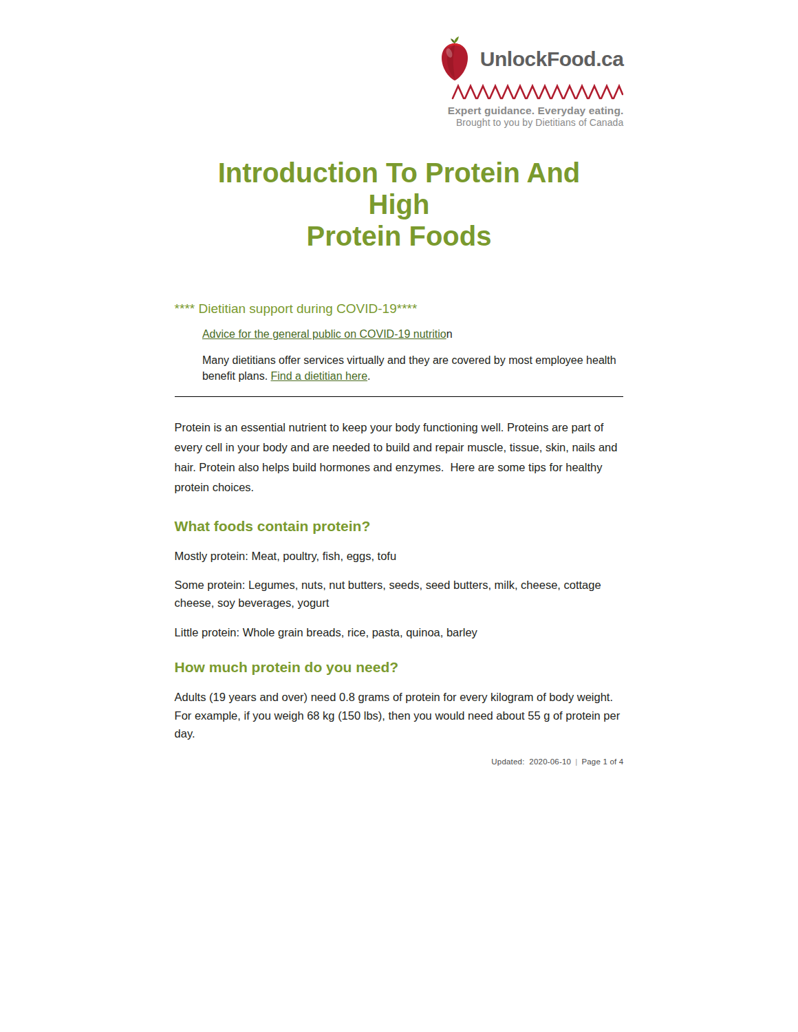UnlockFood.ca
Expert guidance. Everyday eating.
Brought to you by Dietitians of Canada
Introduction To Protein And High
Protein Foods
**** Dietitian support during COVID-19****
Advice for the general public on COVID-19 nutritio n
Many dietitians offer services virtually and they are covered by most employee health benefit plans. Find a dietitian here.
Protein is an essential nutrient to keep your body functioning well. Proteins are part of every cell in your body and are needed to build and repair muscle, tissue, skin, nails and hair. Protein also helps build hormones and enzymes. Here are some tips for healthy protein choices.
What foods contain protein?
Mostly protein: Meat, poultry, fish, eggs, tofu
Some protein: Legumes, nuts, nut butters, seeds, seed butters, milk, cheese, cottage cheese, soy beverages, yogurt
Little protein: Whole grain breads, rice, pasta, quinoa, barley
How much protein do you need?
Adults (19 years and over) need 0.8 grams of protein for every kilogram of body weight. For example, if you weigh 68 kg (150 lbs), then you would need about 55 g of protein per day.
Updated: 2020-06-10|Page 1 of 4